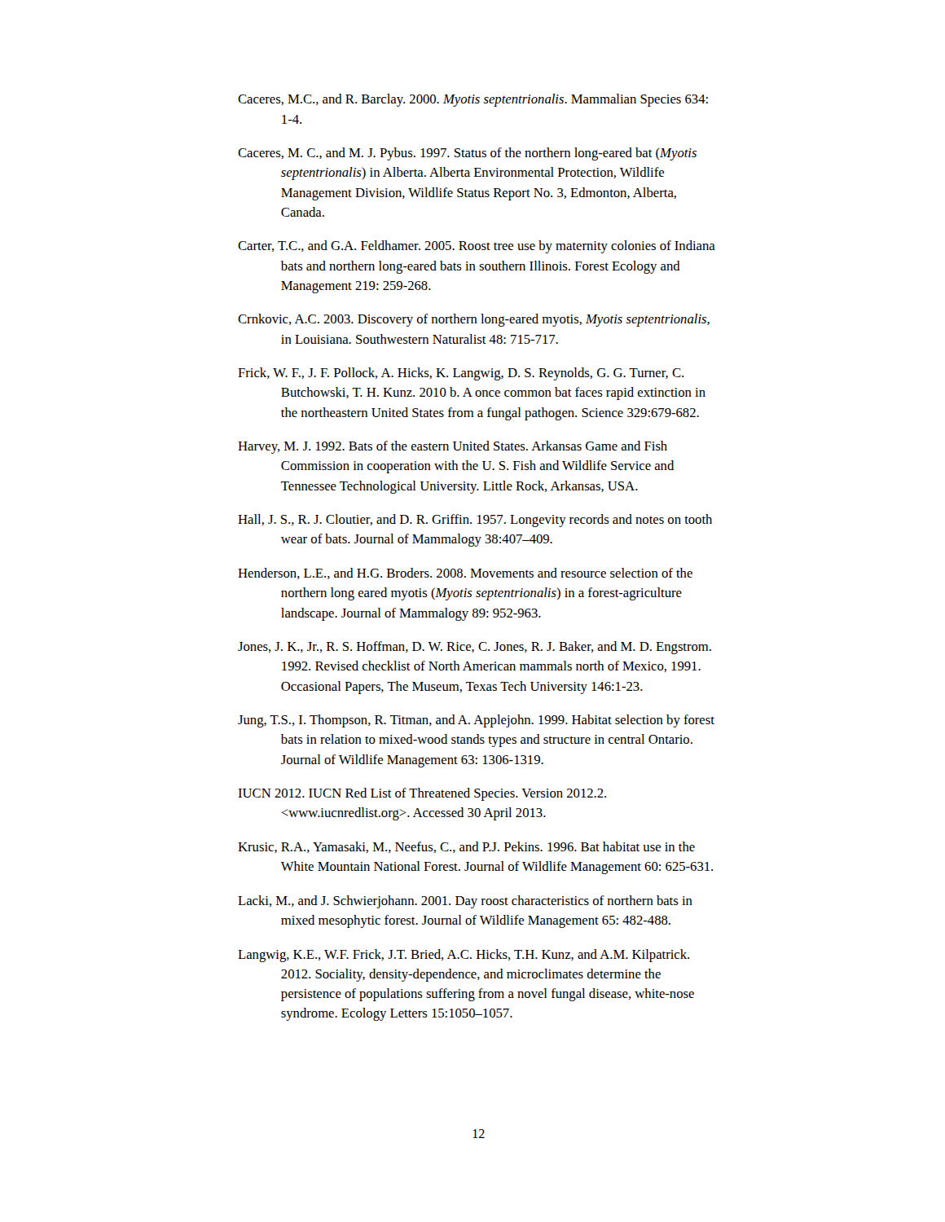Caceres, M.C., and R. Barclay. 2000. Myotis septentrionalis. Mammalian Species 634: 1-4.
Caceres, M. C., and M. J. Pybus. 1997. Status of the northern long-eared bat (Myotis septentrionalis) in Alberta. Alberta Environmental Protection, Wildlife Management Division, Wildlife Status Report No. 3, Edmonton, Alberta, Canada.
Carter, T.C., and G.A. Feldhamer. 2005. Roost tree use by maternity colonies of Indiana bats and northern long-eared bats in southern Illinois. Forest Ecology and Management 219: 259-268.
Crnkovic, A.C. 2003. Discovery of northern long-eared myotis, Myotis septentrionalis, in Louisiana. Southwestern Naturalist 48: 715-717.
Frick, W. F., J. F. Pollock, A. Hicks, K. Langwig, D. S. Reynolds, G. G. Turner, C. Butchowski, T. H. Kunz. 2010 b. A once common bat faces rapid extinction in the northeastern United States from a fungal pathogen. Science 329:679-682.
Harvey, M. J. 1992. Bats of the eastern United States. Arkansas Game and Fish Commission in cooperation with the U. S. Fish and Wildlife Service and Tennessee Technological University. Little Rock, Arkansas, USA.
Hall, J. S., R. J. Cloutier, and D. R. Griffin. 1957. Longevity records and notes on tooth wear of bats. Journal of Mammalogy 38:407–409.
Henderson, L.E., and H.G. Broders. 2008. Movements and resource selection of the northern long eared myotis (Myotis septentrionalis) in a forest-agriculture landscape. Journal of Mammalogy 89: 952-963.
Jones, J. K., Jr., R. S. Hoffman, D. W. Rice, C. Jones, R. J. Baker, and M. D. Engstrom. 1992. Revised checklist of North American mammals north of Mexico, 1991. Occasional Papers, The Museum, Texas Tech University 146:1-23.
Jung, T.S., I. Thompson, R. Titman, and A. Applejohn. 1999. Habitat selection by forest bats in relation to mixed-wood stands types and structure in central Ontario. Journal of Wildlife Management 63: 1306-1319.
IUCN 2012. IUCN Red List of Threatened Species. Version 2012.2. <www.iucnredlist.org>. Accessed 30 April 2013.
Krusic, R.A., Yamasaki, M., Neefus, C., and P.J. Pekins. 1996. Bat habitat use in the White Mountain National Forest. Journal of Wildlife Management 60: 625-631.
Lacki, M., and J. Schwierjohann. 2001. Day roost characteristics of northern bats in mixed mesophytic forest. Journal of Wildlife Management 65: 482-488.
Langwig, K.E., W.F. Frick, J.T. Bried, A.C. Hicks, T.H. Kunz, and A.M. Kilpatrick. 2012. Sociality, density-dependence, and microclimates determine the persistence of populations suffering from a novel fungal disease, white-nose syndrome. Ecology Letters 15:1050–1057.
12